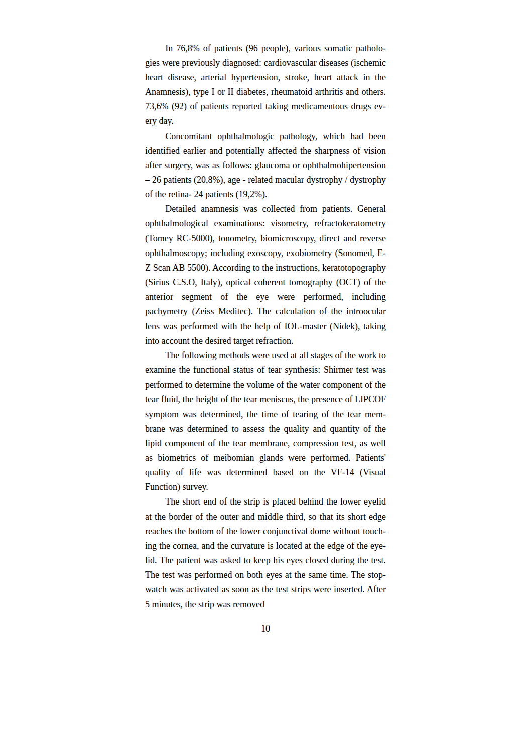In 76,8% of patients (96 people), various somatic pathologies were previously diagnosed: cardiovascular diseases (ischemic heart disease, arterial hypertension, stroke, heart attack in the Anamnesis), type I or II diabetes, rheumatoid arthritis and others. 73,6% (92) of patients reported taking medicamentous drugs every day.
Concomitant ophthalmologic pathology, which had been identified earlier and potentially affected the sharpness of vision after surgery, was as follows: glaucoma or ophthalmohipertension – 26 patients (20,8%), age - related macular dystrophy / dystrophy of the retina- 24 patients (19,2%).
Detailed anamnesis was collected from patients. General ophthalmological examinations: visometry, refractokeratometry (Tomey RC-5000), tonometry, biomicroscopy, direct and reverse ophthalmoscopy; including exoscopy, exobiometry (Sonomed, E-Z Scan AB 5500). According to the instructions, keratotopography (Sirius C.S.O, Italy), optical coherent tomography (OCT) of the anterior segment of the eye were performed, including pachymetry (Zeiss Meditec). The calculation of the introocular lens was performed with the help of IOL-master (Nidek), taking into account the desired target refraction.
The following methods were used at all stages of the work to examine the functional status of tear synthesis: Shirmer test was performed to determine the volume of the water component of the tear fluid, the height of the tear meniscus, the presence of LIPCOF symptom was determined, the time of tearing of the tear membrane was determined to assess the quality and quantity of the lipid component of the tear membrane, compression test, as well as biometrics of meibomian glands were performed. Patients' quality of life was determined based on the VF-14 (Visual Function) survey.
The short end of the strip is placed behind the lower eyelid at the border of the outer and middle third, so that its short edge reaches the bottom of the lower conjunctival dome without touching the cornea, and the curvature is located at the edge of the eyelid. The patient was asked to keep his eyes closed during the test. The test was performed on both eyes at the same time. The stopwatch was activated as soon as the test strips were inserted. After 5 minutes, the strip was removed
10